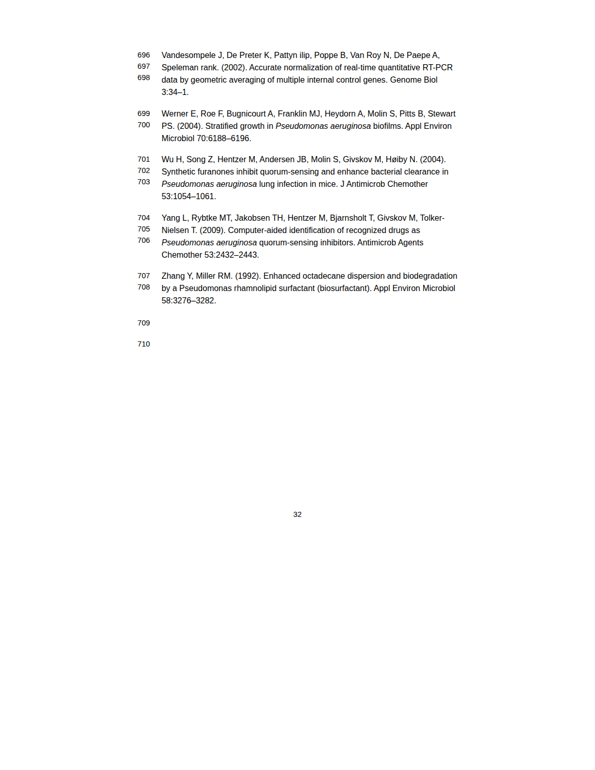696
697
698
Vandesompele J, De Preter K, Pattyn ilip, Poppe B, Van Roy N, De Paepe A, Speleman rank. (2002). Accurate normalization of real-time quantitative RT-PCR data by geometric averaging of multiple internal control genes. Genome Biol 3:34–1.
699
700
Werner E, Roe F, Bugnicourt A, Franklin MJ, Heydorn A, Molin S, Pitts B, Stewart PS. (2004). Stratified growth in Pseudomonas aeruginosa biofilms. Appl Environ Microbiol 70:6188–6196.
701
702
703
Wu H, Song Z, Hentzer M, Andersen JB, Molin S, Givskov M, Høiby N. (2004). Synthetic furanones inhibit quorum-sensing and enhance bacterial clearance in Pseudomonas aeruginosa lung infection in mice. J Antimicrob Chemother 53:1054–1061.
704
705
706
Yang L, Rybtke MT, Jakobsen TH, Hentzer M, Bjarnsholt T, Givskov M, Tolker-Nielsen T. (2009). Computer-aided identification of recognized drugs as Pseudomonas aeruginosa quorum-sensing inhibitors. Antimicrob Agents Chemother 53:2432–2443.
707
708
Zhang Y, Miller RM. (1992). Enhanced octadecane dispersion and biodegradation by a Pseudomonas rhamnolipid surfactant (biosurfactant). Appl Environ Microbiol 58:3276–3282.
709
710
32